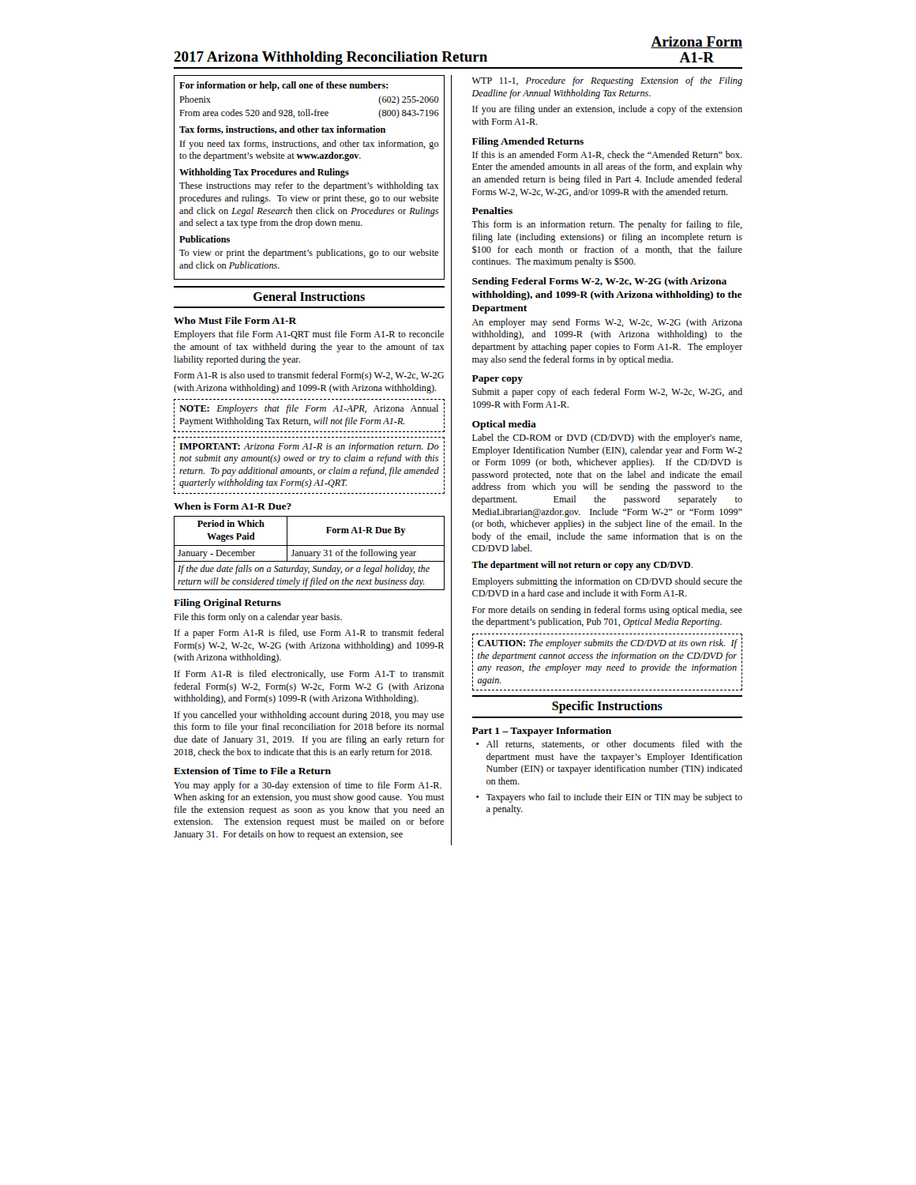2017 Arizona Withholding Reconciliation Return
Arizona Form A1-R
For information or help, call one of these numbers:
Phoenix(602) 255-2060
From area codes 520 and 928, toll-free(800) 843-7196
Tax forms, instructions, and other tax information
If you need tax forms, instructions, and other tax information, go to the department’s website at www.azdor.gov.
Withholding Tax Procedures and Rulings
These instructions may refer to the department’s withholding tax procedures and rulings. To view or print these, go to our website and click on Legal Research then click on Procedures or Rulings and select a tax type from the drop down menu.
Publications
To view or print the department’s publications, go to our website and click on Publications.
General Instructions
Who Must File Form A1-R
Employers that file Form A1-QRT must file Form A1-R to reconcile the amount of tax withheld during the year to the amount of tax liability reported during the year.
Form A1-R is also used to transmit federal Form(s) W-2, W-2c, W-2G (with Arizona withholding) and 1099-R (with Arizona withholding).
NOTE: Employers that file Form A1-APR, Arizona Annual Payment Withholding Tax Return, will not file Form A1-R.
IMPORTANT: Arizona Form A1-R is an information return. Do not submit any amount(s) owed or try to claim a refund with this return. To pay additional amounts, or claim a refund, file amended quarterly withholding tax Form(s) A1-QRT.
When is Form A1-R Due?
| Period in Which Wages Paid | Form A1-R Due By |
| --- | --- |
| January - December | January 31 of the following year |
| If the due date falls on a Saturday, Sunday, or a legal holiday, the return will be considered timely if filed on the next business day. |
Filing Original Returns
File this form only on a calendar year basis.
If a paper Form A1-R is filed, use Form A1-R to transmit federal Form(s) W-2, W-2c, W-2G (with Arizona withholding) and 1099-R (with Arizona withholding).
If Form A1-R is filed electronically, use Form A1-T to transmit federal Form(s) W-2, Form(s) W-2c, Form W-2 G (with Arizona withholding), and Form(s) 1099-R (with Arizona Withholding).
If you cancelled your withholding account during 2018, you may use this form to file your final reconciliation for 2018 before its normal due date of January 31, 2019. If you are filing an early return for 2018, check the box to indicate that this is an early return for 2018.
Extension of Time to File a Return
You may apply for a 30-day extension of time to file Form A1-R. When asking for an extension, you must show good cause. You must file the extension request as soon as you know that you need an extension. The extension request must be mailed on or before January 31. For details on how to request an extension, see
WTP 11-1, Procedure for Requesting Extension of the Filing Deadline for Annual Withholding Tax Returns.
If you are filing under an extension, include a copy of the extension with Form A1-R.
Filing Amended Returns
If this is an amended Form A1-R, check the “Amended Return” box. Enter the amended amounts in all areas of the form, and explain why an amended return is being filed in Part 4. Include amended federal Forms W-2, W-2c, W-2G, and/or 1099-R with the amended return.
Penalties
This form is an information return. The penalty for failing to file, filing late (including extensions) or filing an incomplete return is $100 for each month or fraction of a month, that the failure continues. The maximum penalty is $500.
Sending Federal Forms W-2, W-2c, W-2G (with Arizona withholding), and 1099-R (with Arizona withholding) to the Department
An employer may send Forms W-2, W-2c, W-2G (with Arizona withholding), and 1099-R (with Arizona withholding) to the department by attaching paper copies to Form A1-R. The employer may also send the federal forms in by optical media.
Paper copy
Submit a paper copy of each federal Form W-2, W-2c, W-2G, and 1099-R with Form A1-R.
Optical media
Label the CD-ROM or DVD (CD/DVD) with the employer's name, Employer Identification Number (EIN), calendar year and Form W-2 or Form 1099 (or both, whichever applies). If the CD/DVD is password protected, note that on the label and indicate the email address from which you will be sending the password to the department. Email the password separately to MediaLibrarian@azdor.gov. Include “Form W-2” or “Form 1099” (or both, whichever applies) in the subject line of the email. In the body of the email, include the same information that is on the CD/DVD label.
The department will not return or copy any CD/DVD.
Employers submitting the information on CD/DVD should secure the CD/DVD in a hard case and include it with Form A1-R.
For more details on sending in federal forms using optical media, see the department’s publication, Pub 701, Optical Media Reporting.
CAUTION: The employer submits the CD/DVD at its own risk. If the department cannot access the information on the CD/DVD for any reason, the employer may need to provide the information again.
Specific Instructions
Part 1 – Taxpayer Information
All returns, statements, or other documents filed with the department must have the taxpayer’s Employer Identification Number (EIN) or taxpayer identification number (TIN) indicated on them.
Taxpayers who fail to include their EIN or TIN may be subject to a penalty.